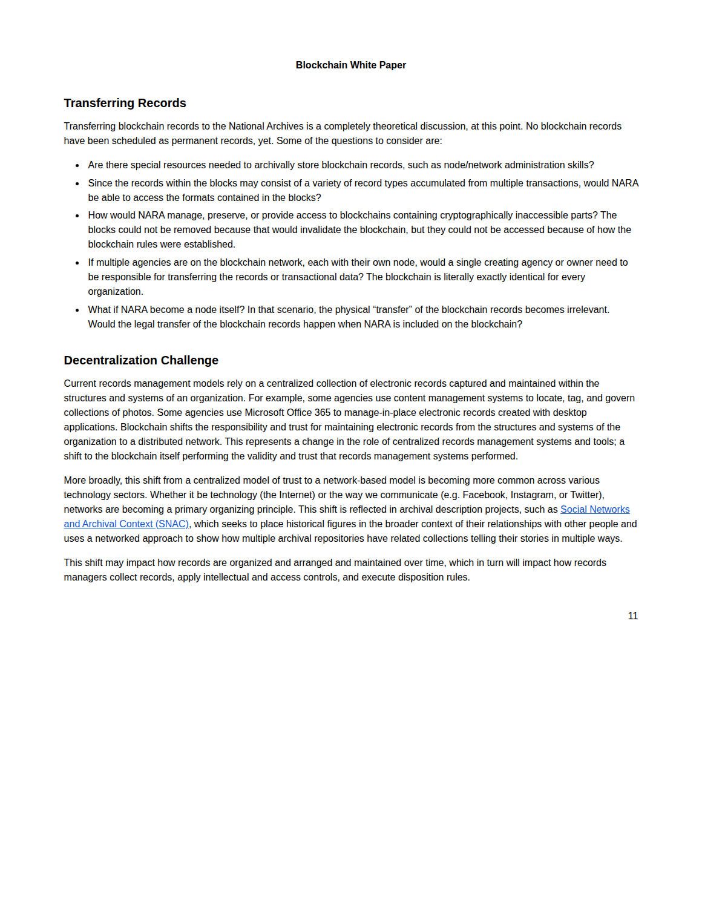Blockchain White Paper
Transferring Records
Transferring blockchain records to the National Archives is a completely theoretical discussion, at this point. No blockchain records have been scheduled as permanent records, yet. Some of the questions to consider are:
Are there special resources needed to archivally store blockchain records, such as node/network administration skills?
Since the records within the blocks may consist of a variety of record types accumulated from multiple transactions, would NARA be able to access the formats contained in the blocks?
How would NARA manage, preserve, or provide access to blockchains containing cryptographically inaccessible parts? The blocks could not be removed because that would invalidate the blockchain, but they could not be accessed because of how the blockchain rules were established.
If multiple agencies are on the blockchain network, each with their own node, would a single creating agency or owner need to be responsible for transferring the records or transactional data? The blockchain is literally exactly identical for every organization.
What if NARA become a node itself? In that scenario, the physical “transfer” of the blockchain records becomes irrelevant. Would the legal transfer of the blockchain records happen when NARA is included on the blockchain?
Decentralization Challenge
Current records management models rely on a centralized collection of electronic records captured and maintained within the structures and systems of an organization. For example, some agencies use content management systems to locate, tag, and govern collections of photos. Some agencies use Microsoft Office 365 to manage-in-place electronic records created with desktop applications. Blockchain shifts the responsibility and trust for maintaining electronic records from the structures and systems of the organization to a distributed network. This represents a change in the role of centralized records management systems and tools; a shift to the blockchain itself performing the validity and trust that records management systems performed.
More broadly, this shift from a centralized model of trust to a network-based model is becoming more common across various technology sectors. Whether it be technology (the Internet) or the way we communicate (e.g. Facebook, Instagram, or Twitter), networks are becoming a primary organizing principle. This shift is reflected in archival description projects, such as Social Networks and Archival Context (SNAC), which seeks to place historical figures in the broader context of their relationships with other people and uses a networked approach to show how multiple archival repositories have related collections telling their stories in multiple ways.
This shift may impact how records are organized and arranged and maintained over time, which in turn will impact how records managers collect records, apply intellectual and access controls, and execute disposition rules.
11